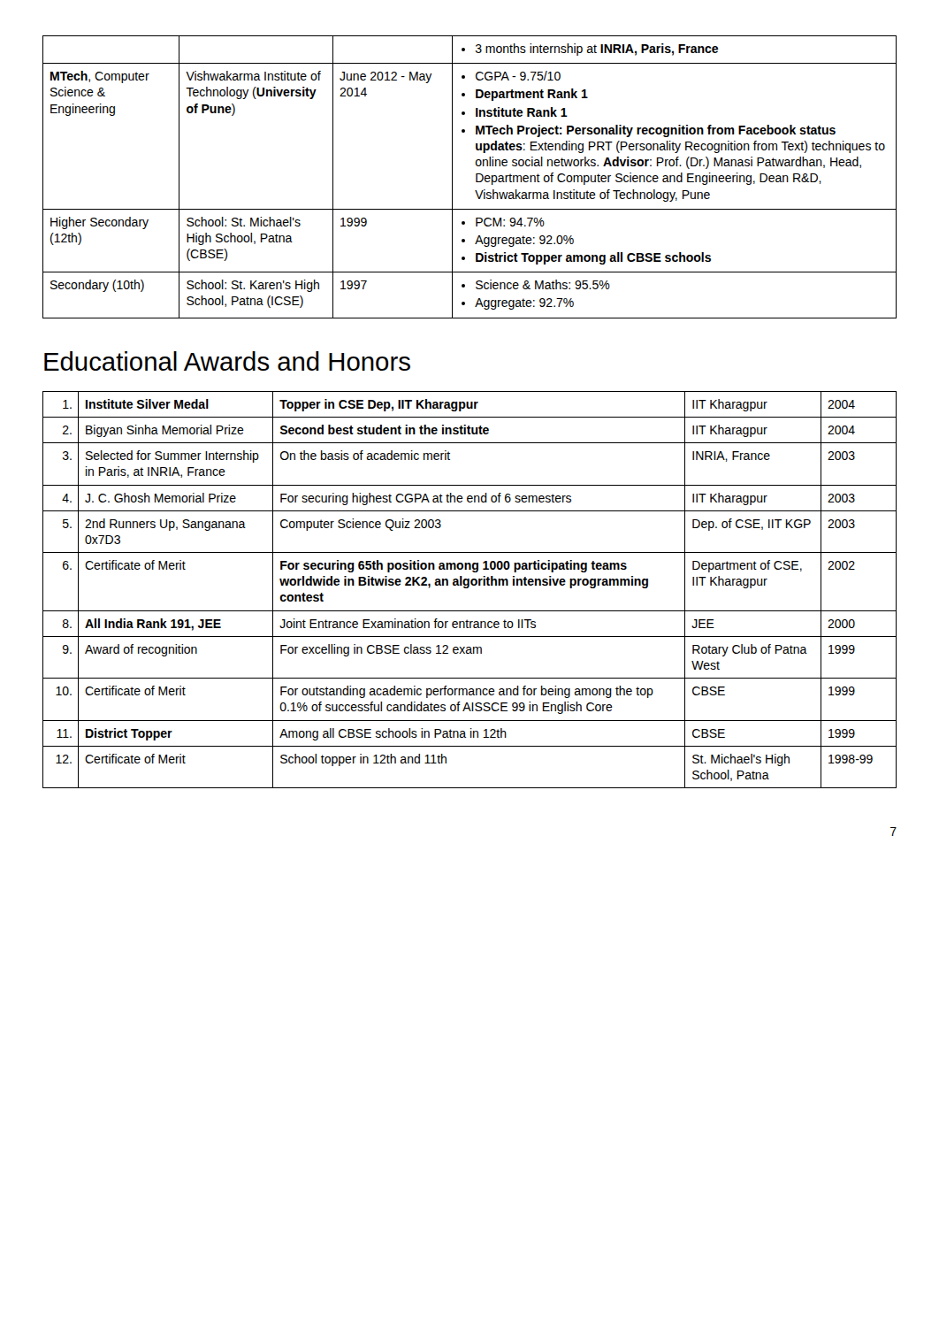| | | | 3 months internship at INRIA, Paris, France |
| MTech , Computer Science & Engineering | Vishwakarma Institute of Technology ( University of Pune ) | June 2012 - May 2014 | CGPA - 9.75/10 Department Rank 1 Institute Rank 1 MTech Project: Personality recognition from Facebook status updates : Extending PRT (Personality Recognition from Text) techniques to online social networks. Advisor : Prof. (Dr.) Manasi Patwardhan, Head, Department of Computer Science and Engineering, Dean R&D, Vishwakarma Institute of Technology, Pune |
| Higher Secondary (12th) | School: St. Michael's High School, Patna (CBSE) | 1999 | PCM: 94.7% Aggregate: 92.0% District Topper among all CBSE schools |
| Secondary (10th) | School: St. Karen's High School, Patna (ICSE) | 1997 | Science & Maths: 95.5% Aggregate: 92.7% |
Educational Awards and Honors
| 1. | Institute Silver Medal | Topper in CSE Dep, IIT Kharagpur | IIT Kharagpur | 2004 |
| 2. | Bigyan Sinha Memorial Prize | Second best student in the institute | IIT Kharagpur | 2004 |
| 3. | Selected for Summer Internship in Paris, at INRIA, France | On the basis of academic merit | INRIA, France | 2003 |
| 4. | J. C. Ghosh Memorial Prize | For securing highest CGPA at the end of 6 semesters | IIT Kharagpur | 2003 |
| 5. | 2nd Runners Up, Sanganana 0x7D3 | Computer Science Quiz 2003 | Dep. of CSE, IIT KGP | 2003 |
| 6. | Certificate of Merit | For securing 65th position among 1000 participating teams worldwide in Bitwise 2K2, an algorithm intensive programming contest | Department of CSE, IIT Kharagpur | 2002 |
| 8. | All India Rank 191, JEE | Joint Entrance Examination for entrance to IITs | JEE | 2000 |
| 9. | Award of recognition | For excelling in CBSE class 12 exam | Rotary Club of Patna West | 1999 |
| 10. | Certificate of Merit | For outstanding academic performance and for being among the top 0.1% of successful candidates of AISSCE 99 in English Core | CBSE | 1999 |
| 11. | District Topper | Among all CBSE schools in Patna in 12th | CBSE | 1999 |
| 12. | Certificate of Merit | School topper in 12th and 11th | St. Michael's High School, Patna | 1998-99 |
7